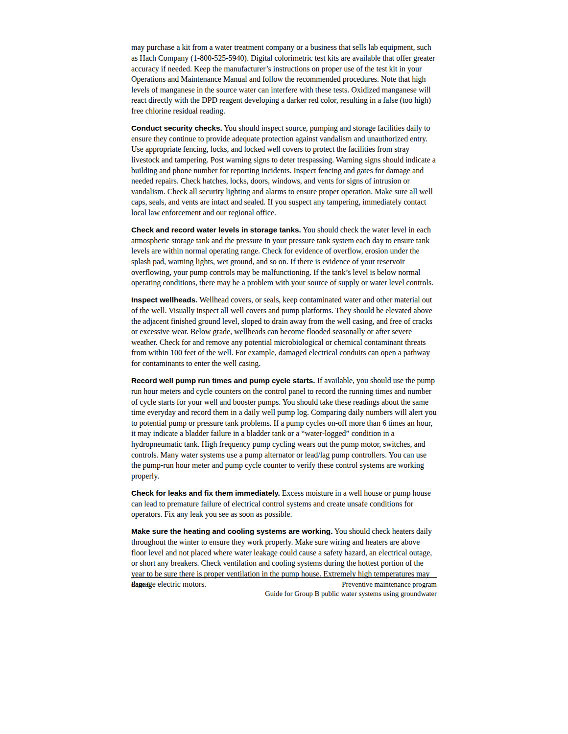may purchase a kit from a water treatment company or a business that sells lab equipment, such as Hach Company (1-800-525-5940). Digital colorimetric test kits are available that offer greater accuracy if needed. Keep the manufacturer’s instructions on proper use of the test kit in your Operations and Maintenance Manual and follow the recommended procedures. Note that high levels of manganese in the source water can interfere with these tests. Oxidized manganese will react directly with the DPD reagent developing a darker red color, resulting in a false (too high) free chlorine residual reading.
Conduct security checks. You should inspect source, pumping and storage facilities daily to ensure they continue to provide adequate protection against vandalism and unauthorized entry. Use appropriate fencing, locks, and locked well covers to protect the facilities from stray livestock and tampering. Post warning signs to deter trespassing. Warning signs should indicate a building and phone number for reporting incidents. Inspect fencing and gates for damage and needed repairs. Check hatches, locks, doors, windows, and vents for signs of intrusion or vandalism. Check all security lighting and alarms to ensure proper operation. Make sure all well caps, seals, and vents are intact and sealed. If you suspect any tampering, immediately contact local law enforcement and our regional office.
Check and record water levels in storage tanks. You should check the water level in each atmospheric storage tank and the pressure in your pressure tank system each day to ensure tank levels are within normal operating range. Check for evidence of overflow, erosion under the splash pad, warning lights, wet ground, and so on. If there is evidence of your reservoir overflowing, your pump controls may be malfunctioning. If the tank’s level is below normal operating conditions, there may be a problem with your source of supply or water level controls.
Inspect wellheads. Wellhead covers, or seals, keep contaminated water and other material out of the well. Visually inspect all well covers and pump platforms. They should be elevated above the adjacent finished ground level, sloped to drain away from the well casing, and free of cracks or excessive wear. Below grade, wellheads can become flooded seasonally or after severe weather. Check for and remove any potential microbiological or chemical contaminant threats from within 100 feet of the well. For example, damaged electrical conduits can open a pathway for contaminants to enter the well casing.
Record well pump run times and pump cycle starts. If available, you should use the pump run hour meters and cycle counters on the control panel to record the running times and number of cycle starts for your well and booster pumps. You should take these readings about the same time everyday and record them in a daily well pump log. Comparing daily numbers will alert you to potential pump or pressure tank problems. If a pump cycles on-off more than 6 times an hour, it may indicate a bladder failure in a bladder tank or a “water-logged” condition in a hydropneumatic tank. High frequency pump cycling wears out the pump motor, switches, and controls. Many water systems use a pump alternator or lead/lag pump controllers. You can use the pump-run hour meter and pump cycle counter to verify these control systems are working properly.
Check for leaks and fix them immediately. Excess moisture in a well house or pump house can lead to premature failure of electrical control systems and create unsafe conditions for operators. Fix any leak you see as soon as possible.
Make sure the heating and cooling systems are working. You should check heaters daily throughout the winter to ensure they work properly. Make sure wiring and heaters are above floor level and not placed where water leakage could cause a safety hazard, an electrical outage, or short any breakers. Check ventilation and cooling systems during the hottest portion of the year to be sure there is proper ventilation in the pump house. Extremely high temperatures may damage electric motors.
Page 6
Preventive maintenance program
Guide for Group B public water systems using groundwater